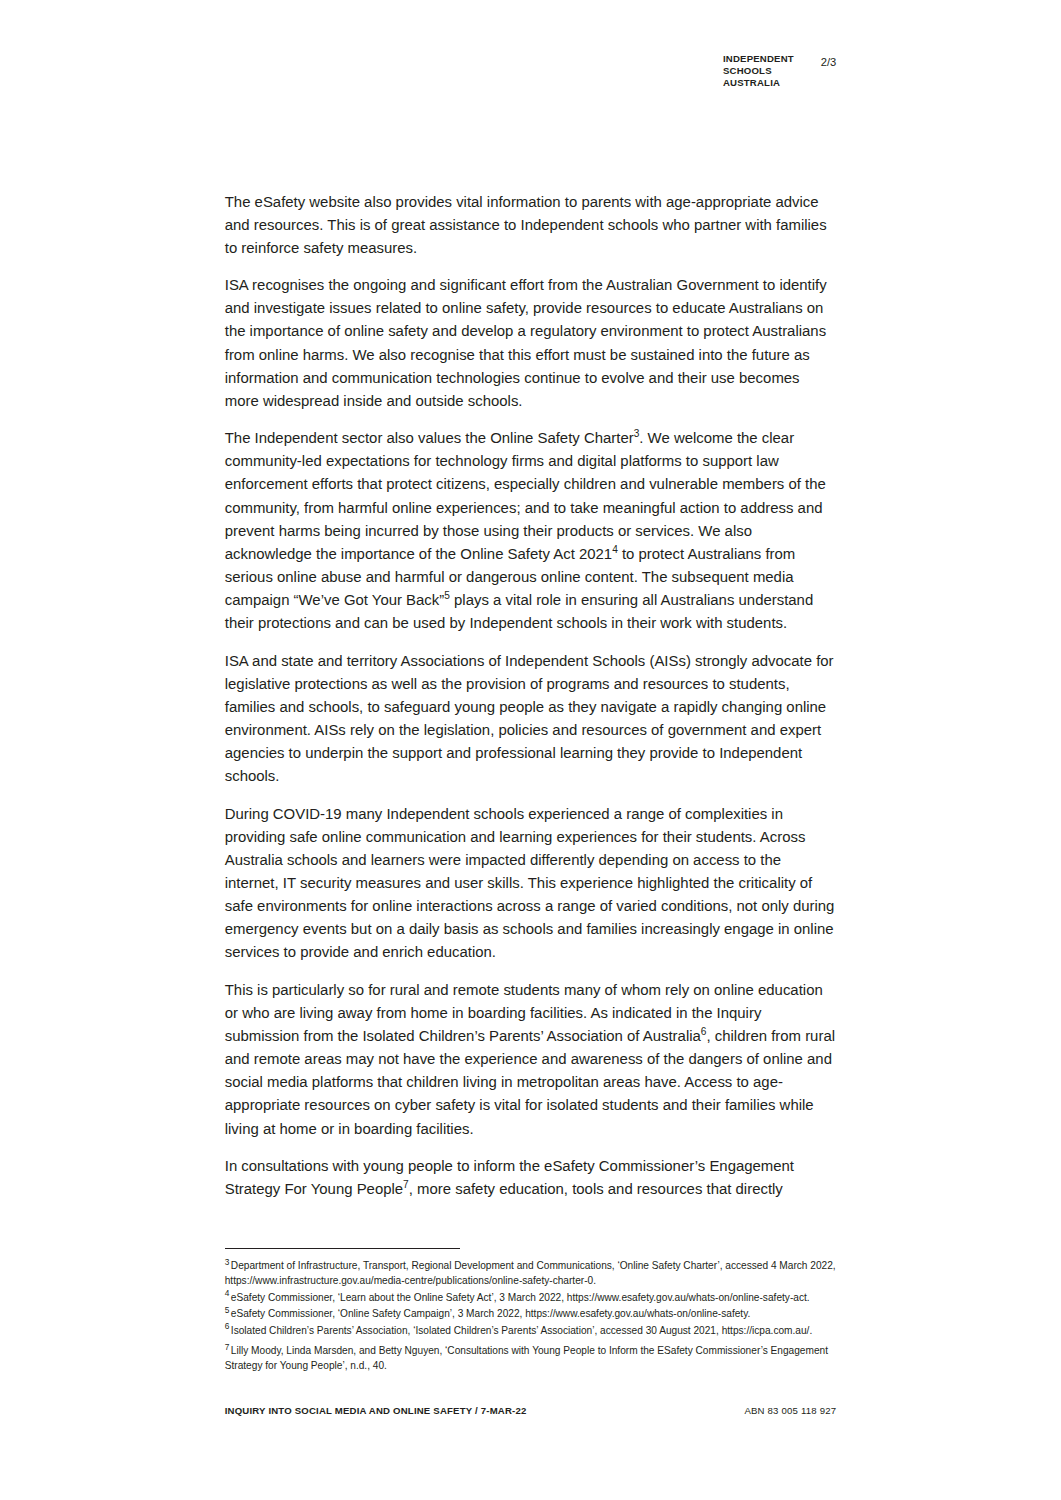Independent
Schools
Australia
2/3
The eSafety website also provides vital information to parents with age-appropriate advice and resources. This is of great assistance to Independent schools who partner with families to reinforce safety measures.
ISA recognises the ongoing and significant effort from the Australian Government to identify and investigate issues related to online safety, provide resources to educate Australians on the importance of online safety and develop a regulatory environment to protect Australians from online harms. We also recognise that this effort must be sustained into the future as information and communication technologies continue to evolve and their use becomes more widespread inside and outside schools.
The Independent sector also values the Online Safety Charter3. We welcome the clear community-led expectations for technology firms and digital platforms to support law enforcement efforts that protect citizens, especially children and vulnerable members of the community, from harmful online experiences; and to take meaningful action to address and prevent harms being incurred by those using their products or services. We also acknowledge the importance of the Online Safety Act 20214 to protect Australians from serious online abuse and harmful or dangerous online content. The subsequent media campaign “We’ve Got Your Back”5 plays a vital role in ensuring all Australians understand their protections and can be used by Independent schools in their work with students.
ISA and state and territory Associations of Independent Schools (AISs) strongly advocate for legislative protections as well as the provision of programs and resources to students, families and schools, to safeguard young people as they navigate a rapidly changing online environment. AISs rely on the legislation, policies and resources of government and expert agencies to underpin the support and professional learning they provide to Independent schools.
During COVID-19 many Independent schools experienced a range of complexities in providing safe online communication and learning experiences for their students. Across Australia schools and learners were impacted differently depending on access to the internet, IT security measures and user skills. This experience highlighted the criticality of safe environments for online interactions across a range of varied conditions, not only during emergency events but on a daily basis as schools and families increasingly engage in online services to provide and enrich education.
This is particularly so for rural and remote students many of whom rely on online education or who are living away from home in boarding facilities. As indicated in the Inquiry submission from the Isolated Children’s Parents’ Association of Australia6, children from rural and remote areas may not have the experience and awareness of the dangers of online and social media platforms that children living in metropolitan areas have. Access to age-appropriate resources on cyber safety is vital for isolated students and their families while living at home or in boarding facilities.
In consultations with young people to inform the eSafety Commissioner’s Engagement Strategy For Young People7, more safety education, tools and resources that directly
3 Department of Infrastructure, Transport, Regional Development and Communications, ‘Online Safety Charter’, accessed 4 March 2022, https://www.infrastructure.gov.au/media-centre/publications/online-safety-charter-0.
4eSafety Commissioner, ‘Learn about the Online Safety Act’, 3 March 2022, https://www.esafety.gov.au/whats-on/online-safety-act.
5eSafety Commissioner, ‘Online Safety Campaign’, 3 March 2022, https://www.esafety.gov.au/whats-on/online-safety.
6 Isolated Children’s Parents’ Association, ‘Isolated Children’s Parents’ Association’, accessed 30 August 2021, https://icpa.com.au/.
7 Lilly Moody, Linda Marsden, and Betty Nguyen, ‘Consultations with Young People to Inform the ESafety Commissioner’s Engagement Strategy for Young People’, n.d., 40.
Inquiry into Social Media and Online Safety / 7-Mar-22
ABN 83 005 118 927